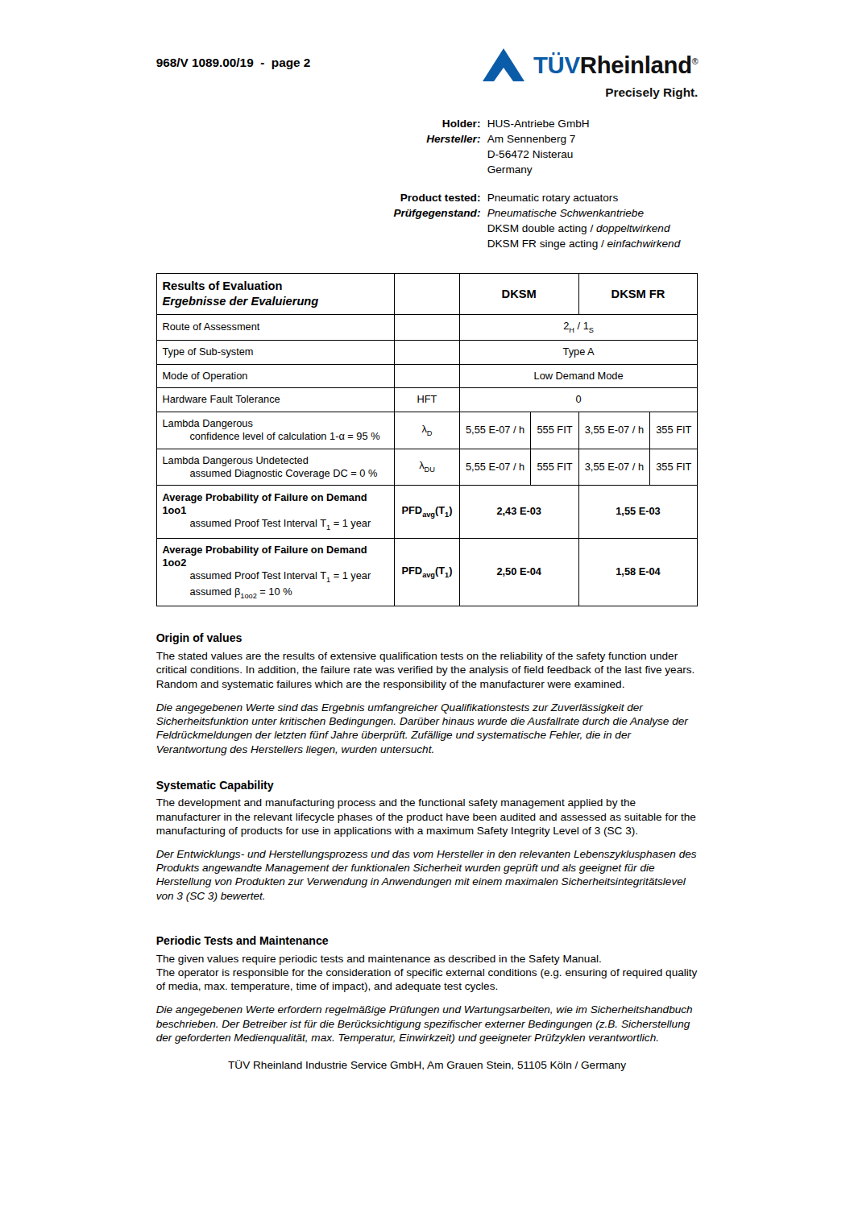968/V 1089.00/19 - page 2
TÜV Rheinland®
Precisely Right.
| Holder: | HUS-Antriebe GmbH |
| Hersteller: | Am Sennenberg 7 |
| | D-56472 Nisterau |
| | Germany |
| Product tested: | Pneumatic rotary actuators |
| Prüfgegenstand: | Pneumatische Schwenkantriebe |
| | DKSM double acting / doppeltwirkend |
| | DKSM FR singe acting / einfachwirkend |
| Results of Evaluation Ergebnisse der Evaluierung | | DKSM | DKSM FR |
| --- | --- | --- | --- |
| Route of Assessment | | 2 H / 1 S |
| Type of Sub-system | | Type A |
| Mode of Operation | | Low Demand Mode |
| Hardware Fault Tolerance | HFT | 0 |
| Lambda Dangerous confidence level of calculation 1-α = 95 % | λ D | 5,55 E-07 / h | 555 FIT | 3,55 E-07 / h | 355 FIT |
| Lambda Dangerous Undetected assumed Diagnostic Coverage DC = 0 % | λ DU | 5,55 E-07 / h | 555 FIT | 3,55 E-07 / h | 355 FIT |
| Average Probability of Failure on Demand 1oo1 assumed Proof Test Interval T 1 = 1 year | PFD avg (T 1 ) | 2,43 E-03 | 1,55 E-03 |
| Average Probability of Failure on Demand 1oo2 assumed Proof Test Interval T 1 = 1 year assumed β 1oo2 = 10 % | PFD avg (T 1 ) | 2,50 E-04 | 1,58 E-04 |
Origin of values
The stated values are the results of extensive qualification tests on the reliability of the safety function under critical conditions. In addition, the failure rate was verified by the analysis of field feedback of the last five years. Random and systematic failures which are the responsibility of the manufacturer were examined.
Die angegebenen Werte sind das Ergebnis umfangreicher Qualifikationstests zur Zuverlässigkeit der Sicherheitsfunktion unter kritischen Bedingungen. Darüber hinaus wurde die Ausfallrate durch die Analyse der Feldrückmeldungen der letzten fünf Jahre überprüft. Zufällige und systematische Fehler, die in der Verantwortung des Herstellers liegen, wurden untersucht.
Systematic Capability
The development and manufacturing process and the functional safety management applied by the manufacturer in the relevant lifecycle phases of the product have been audited and assessed as suitable for the manufacturing of products for use in applications with a maximum Safety Integrity Level of 3 (SC 3).
Der Entwicklungs- und Herstellungsprozess und das vom Hersteller in den relevanten Lebenszyklusphasen des Produkts angewandte Management der funktionalen Sicherheit wurden geprüft und als geeignet für die Herstellung von Produkten zur Verwendung in Anwendungen mit einem maximalen Sicherheitsintegritätslevel von 3 (SC 3) bewertet.
Periodic Tests and Maintenance
The given values require periodic tests and maintenance as described in the Safety Manual.
The operator is responsible for the consideration of specific external conditions (e.g. ensuring of required quality of media, max. temperature, time of impact), and adequate test cycles.
Die angegebenen Werte erfordern regelmäßige Prüfungen und Wartungsarbeiten, wie im Sicherheitshandbuch beschrieben. Der Betreiber ist für die Berücksichtigung spezifischer externer Bedingungen (z.B. Sicherstellung der geforderten Medienqualität, max. Temperatur, Einwirkzeit) und geeigneter Prüfzyklen verantwortlich.
TÜV Rheinland Industrie Service GmbH, Am Grauen Stein, 51105 Köln / Germany